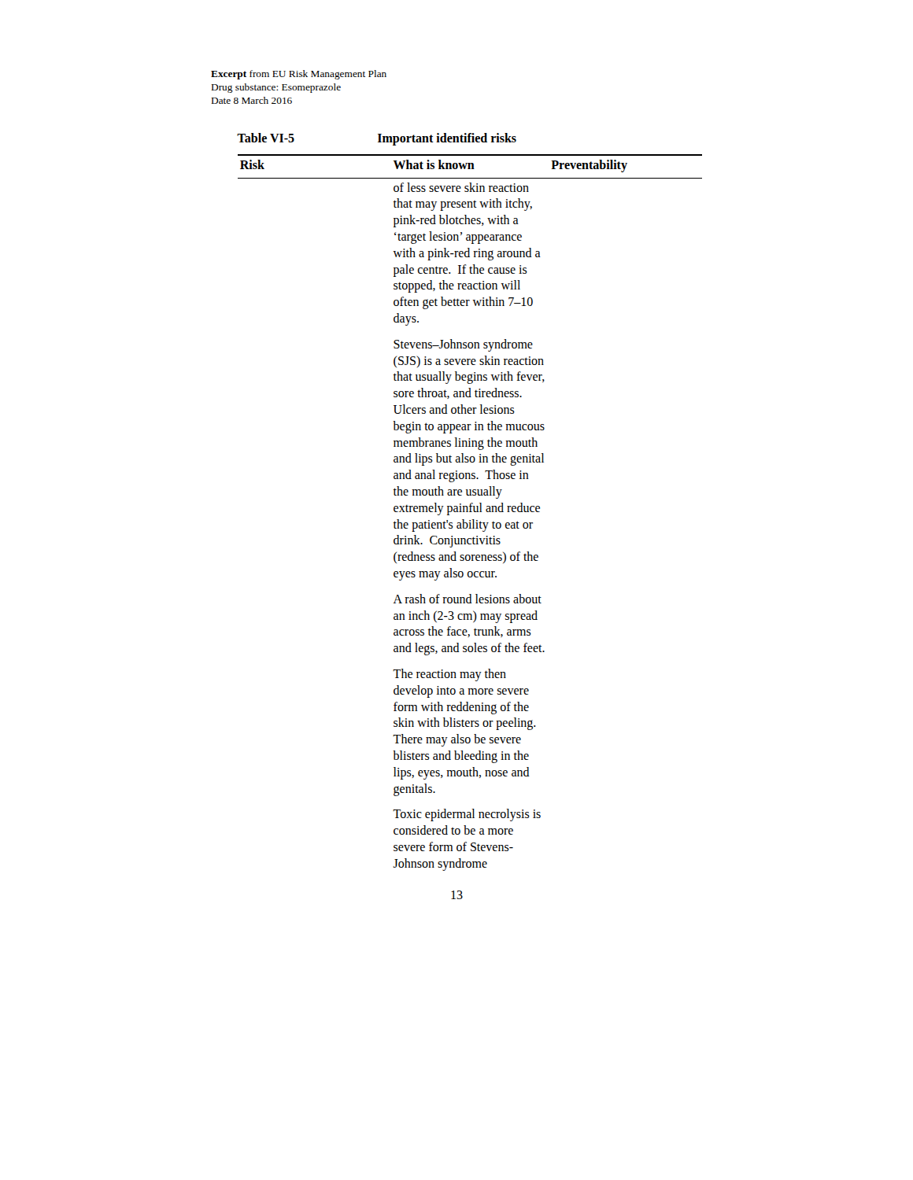Excerpt from EU Risk Management Plan
Drug substance: Esomeprazole
Date 8 March 2016
Table VI-5 Important identified risks
| Risk | What is known | Preventability |
| --- | --- | --- |
| | of less severe skin reaction that may present with itchy, pink-red blotches, with a ‘target lesion’ appearance with a pink-red ring around a pale centre. If the cause is stopped, the reaction will often get better within 7–10 days. Stevens–Johnson syndrome (SJS) is a severe skin reaction that usually begins with fever, sore throat, and tiredness. Ulcers and other lesions begin to appear in the mucous membranes lining the mouth and lips but also in the genital and anal regions. Those in the mouth are usually extremely painful and reduce the patient's ability to eat or drink. Conjunctivitis (redness and soreness) of the eyes may also occur. A rash of round lesions about an inch (2-3 cm) may spread across the face, trunk, arms and legs, and soles of the feet. The reaction may then develop into a more severe form with reddening of the skin with blisters or peeling. There may also be severe blisters and bleeding in the lips, eyes, mouth, nose and genitals. Toxic epidermal necrolysis is considered to be a more severe form of Stevens-Johnson syndrome | |
13